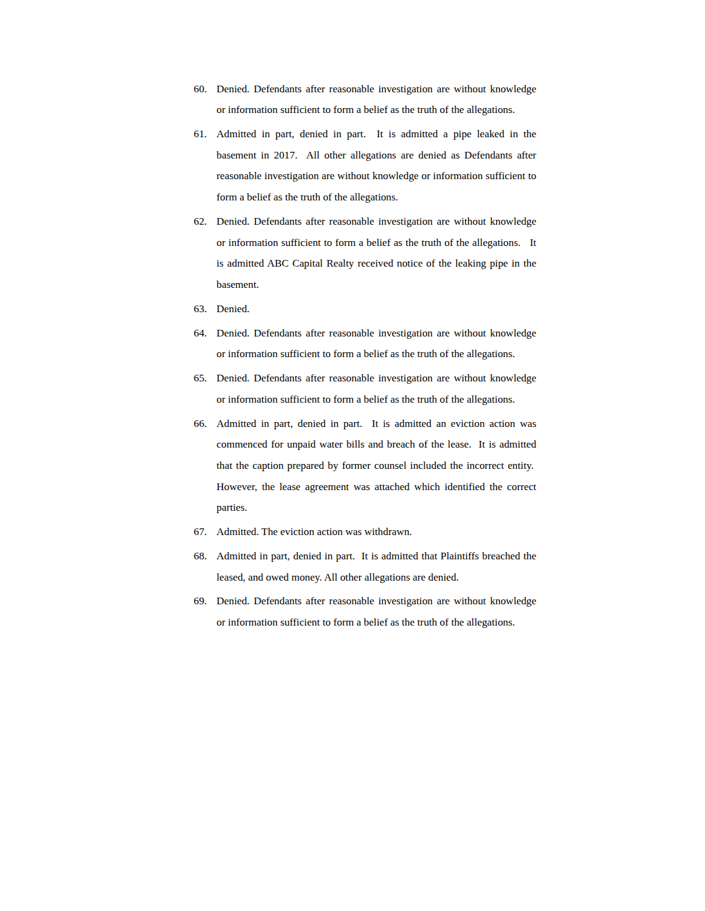Denied. Defendants after reasonable investigation are without knowledge or information sufficient to form a belief as the truth of the allegations.
Admitted in part, denied in part. It is admitted a pipe leaked in the basement in 2017. All other allegations are denied as Defendants after reasonable investigation are without knowledge or information sufficient to form a belief as the truth of the allegations.
Denied. Defendants after reasonable investigation are without knowledge or information sufficient to form a belief as the truth of the allegations. It is admitted ABC Capital Realty received notice of the leaking pipe in the basement.
Denied.
Denied. Defendants after reasonable investigation are without knowledge or information sufficient to form a belief as the truth of the allegations.
Denied. Defendants after reasonable investigation are without knowledge or information sufficient to form a belief as the truth of the allegations.
Admitted in part, denied in part. It is admitted an eviction action was commenced for unpaid water bills and breach of the lease. It is admitted that the caption prepared by former counsel included the incorrect entity. However, the lease agreement was attached which identified the correct parties.
Admitted. The eviction action was withdrawn.
Admitted in part, denied in part. It is admitted that Plaintiffs breached the leased, and owed money. All other allegations are denied.
Denied. Defendants after reasonable investigation are without knowledge or information sufficient to form a belief as the truth of the allegations.